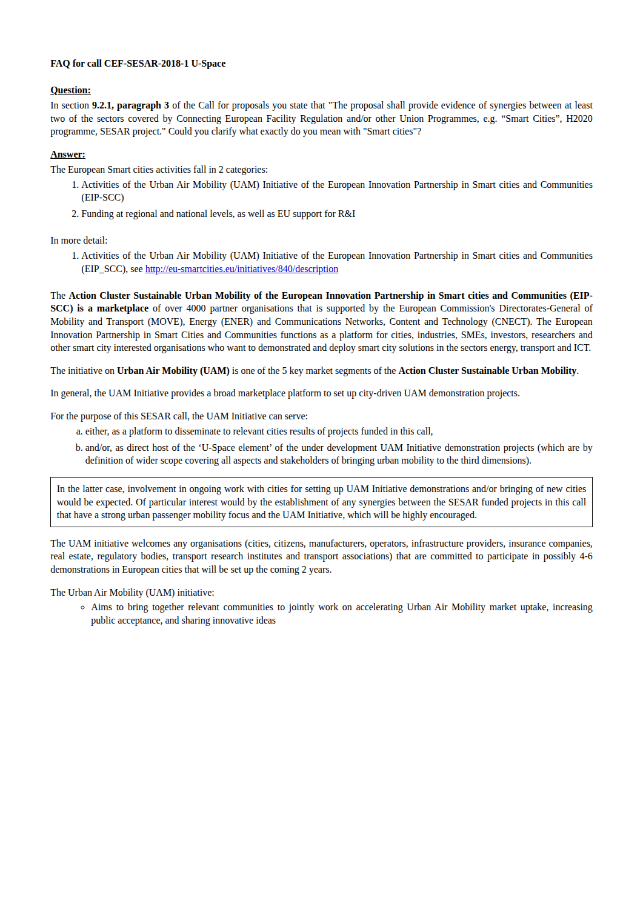FAQ for call CEF-SESAR-2018-1 U-Space
Question:
In section 9.2.1, paragraph 3 of the Call for proposals you state that "The proposal shall provide evidence of synergies between at least two of the sectors covered by Connecting European Facility Regulation and/or other Union Programmes, e.g. “Smart Cities”, H2020 programme, SESAR project." Could you clarify what exactly do you mean with "Smart cities"?
Answer:
The European Smart cities activities fall in 2 categories:
Activities of the Urban Air Mobility (UAM) Initiative of the European Innovation Partnership in Smart cities and Communities (EIP-SCC)
Funding at regional and national levels, as well as EU support for R&I
In more detail:
Activities of the Urban Air Mobility (UAM) Initiative of the European Innovation Partnership in Smart cities and Communities (EIP_SCC), see http://eu-smartcities.eu/initiatives/840/description
The Action Cluster Sustainable Urban Mobility of the European Innovation Partnership in Smart cities and Communities (EIP-SCC) is a marketplace of over 4000 partner organisations that is supported by the European Commission's Directorates-General of Mobility and Transport (MOVE), Energy (ENER) and Communications Networks, Content and Technology (CNECT). The European Innovation Partnership in Smart Cities and Communities functions as a platform for cities, industries, SMEs, investors, researchers and other smart city interested organisations who want to demonstrated and deploy smart city solutions in the sectors energy, transport and ICT.
The initiative on Urban Air Mobility (UAM) is one of the 5 key market segments of the Action Cluster Sustainable Urban Mobility.
In general, the UAM Initiative provides a broad marketplace platform to set up city-driven UAM demonstration projects.
For the purpose of this SESAR call, the UAM Initiative can serve:
either, as a platform to disseminate to relevant cities results of projects funded in this call,
and/or, as direct host of the ‘U-Space element’ of the under development UAM Initiative demonstration projects (which are by definition of wider scope covering all aspects and stakeholders of bringing urban mobility to the third dimensions).
In the latter case, involvement in ongoing work with cities for setting up UAM Initiative demonstrations and/or bringing of new cities would be expected. Of particular interest would by the establishment of any synergies between the SESAR funded projects in this call that have a strong urban passenger mobility focus and the UAM Initiative, which will be highly encouraged.
The UAM initiative welcomes any organisations (cities, citizens, manufacturers, operators, infrastructure providers, insurance companies, real estate, regulatory bodies, transport research institutes and transport associations) that are committed to participate in possibly 4-6 demonstrations in European cities that will be set up the coming 2 years.
The Urban Air Mobility (UAM) initiative:
Aims to bring together relevant communities to jointly work on accelerating Urban Air Mobility market uptake, increasing public acceptance, and sharing innovative ideas